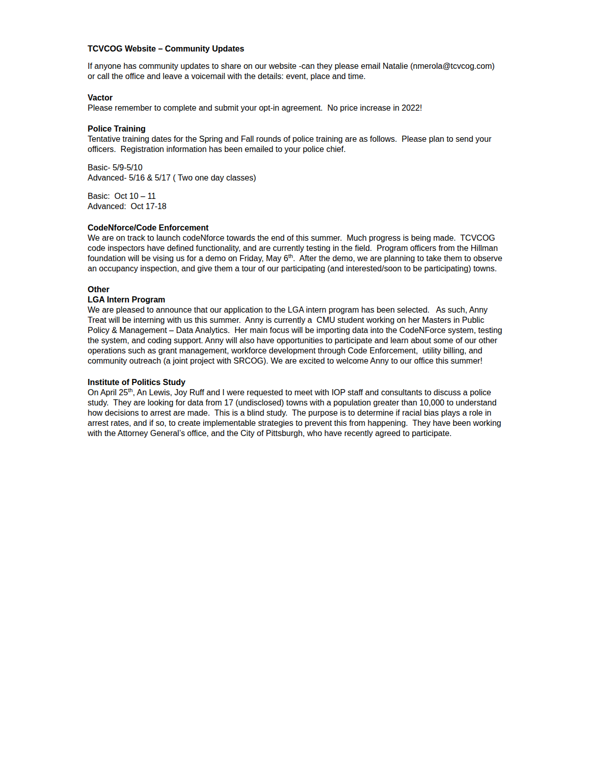TCVCOG Website – Community Updates
If anyone has community updates to share on our website -can they please email Natalie (nmerola@tcvcog.com) or call the office and leave a voicemail with the details: event, place and time.
Vactor
Please remember to complete and submit your opt-in agreement. No price increase in 2022!
Police Training
Tentative training dates for the Spring and Fall rounds of police training are as follows. Please plan to send your officers. Registration information has been emailed to your police chief.
Basic- 5/9-5/10
Advanced- 5/16 & 5/17 ( Two one day classes)
Basic: Oct 10 – 11
Advanced: Oct 17-18
CodeNforce/Code Enforcement
We are on track to launch codeNforce towards the end of this summer. Much progress is being made. TCVCOG code inspectors have defined functionality, and are currently testing in the field. Program officers from the Hillman foundation will be vising us for a demo on Friday, May 6th. After the demo, we are planning to take them to observe an occupancy inspection, and give them a tour of our participating (and interested/soon to be participating) towns.
Other
LGA Intern Program
We are pleased to announce that our application to the LGA intern program has been selected. As such, Anny Treat will be interning with us this summer. Anny is currently a CMU student working on her Masters in Public Policy & Management – Data Analytics. Her main focus will be importing data into the CodeNForce system, testing the system, and coding support. Anny will also have opportunities to participate and learn about some of our other operations such as grant management, workforce development through Code Enforcement, utility billing, and community outreach (a joint project with SRCOG). We are excited to welcome Anny to our office this summer!
Institute of Politics Study
On April 25th, An Lewis, Joy Ruff and I were requested to meet with IOP staff and consultants to discuss a police study. They are looking for data from 17 (undisclosed) towns with a population greater than 10,000 to understand how decisions to arrest are made. This is a blind study. The purpose is to determine if racial bias plays a role in arrest rates, and if so, to create implementable strategies to prevent this from happening. They have been working with the Attorney General’s office, and the City of Pittsburgh, who have recently agreed to participate.